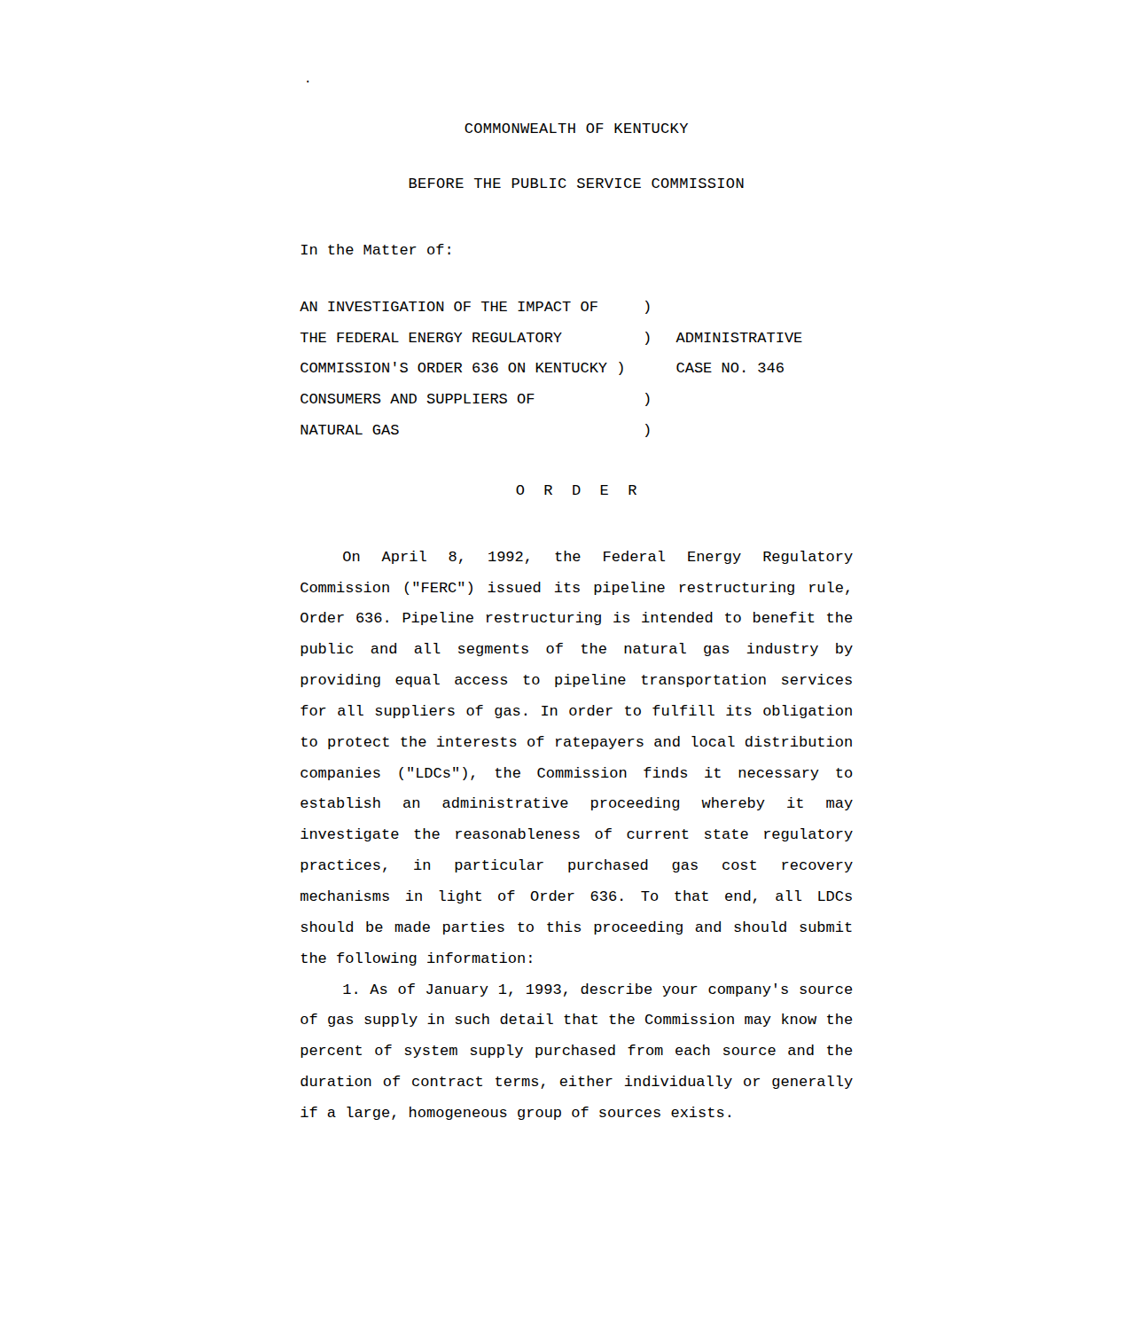.
COMMONWEALTH OF KENTUCKY
BEFORE THE PUBLIC SERVICE COMMISSION
In the Matter of:
| AN INVESTIGATION OF THE IMPACT OF | ) | |
| THE FEDERAL ENERGY REGULATORY | ) | ADMINISTRATIVE |
| COMMISSION'S ORDER 636 ON KENTUCKY ) | | CASE NO. 346 |
| CONSUMERS AND SUPPLIERS OF | ) | |
| NATURAL GAS | ) | |
O R D E R
On April 8, 1992, the Federal Energy Regulatory Commission ("FERC") issued its pipeline restructuring rule, Order 636. Pipeline restructuring is intended to benefit the public and all segments of the natural gas industry by providing equal access to pipeline transportation services for all suppliers of gas. In order to fulfill its obligation to protect the interests of ratepayers and local distribution companies ("LDCs"), the Commission finds it necessary to establish an administrative proceeding whereby it may investigate the reasonableness of current state regulatory practices, in particular purchased gas cost recovery mechanisms in light of Order 636. To that end, all LDCs should be made parties to this proceeding and should submit the following information:
1. As of January 1, 1993, describe your company's source of gas supply in such detail that the Commission may know the percent of system supply purchased from each source and the duration of contract terms, either individually or generally if a large, homogeneous group of sources exists.